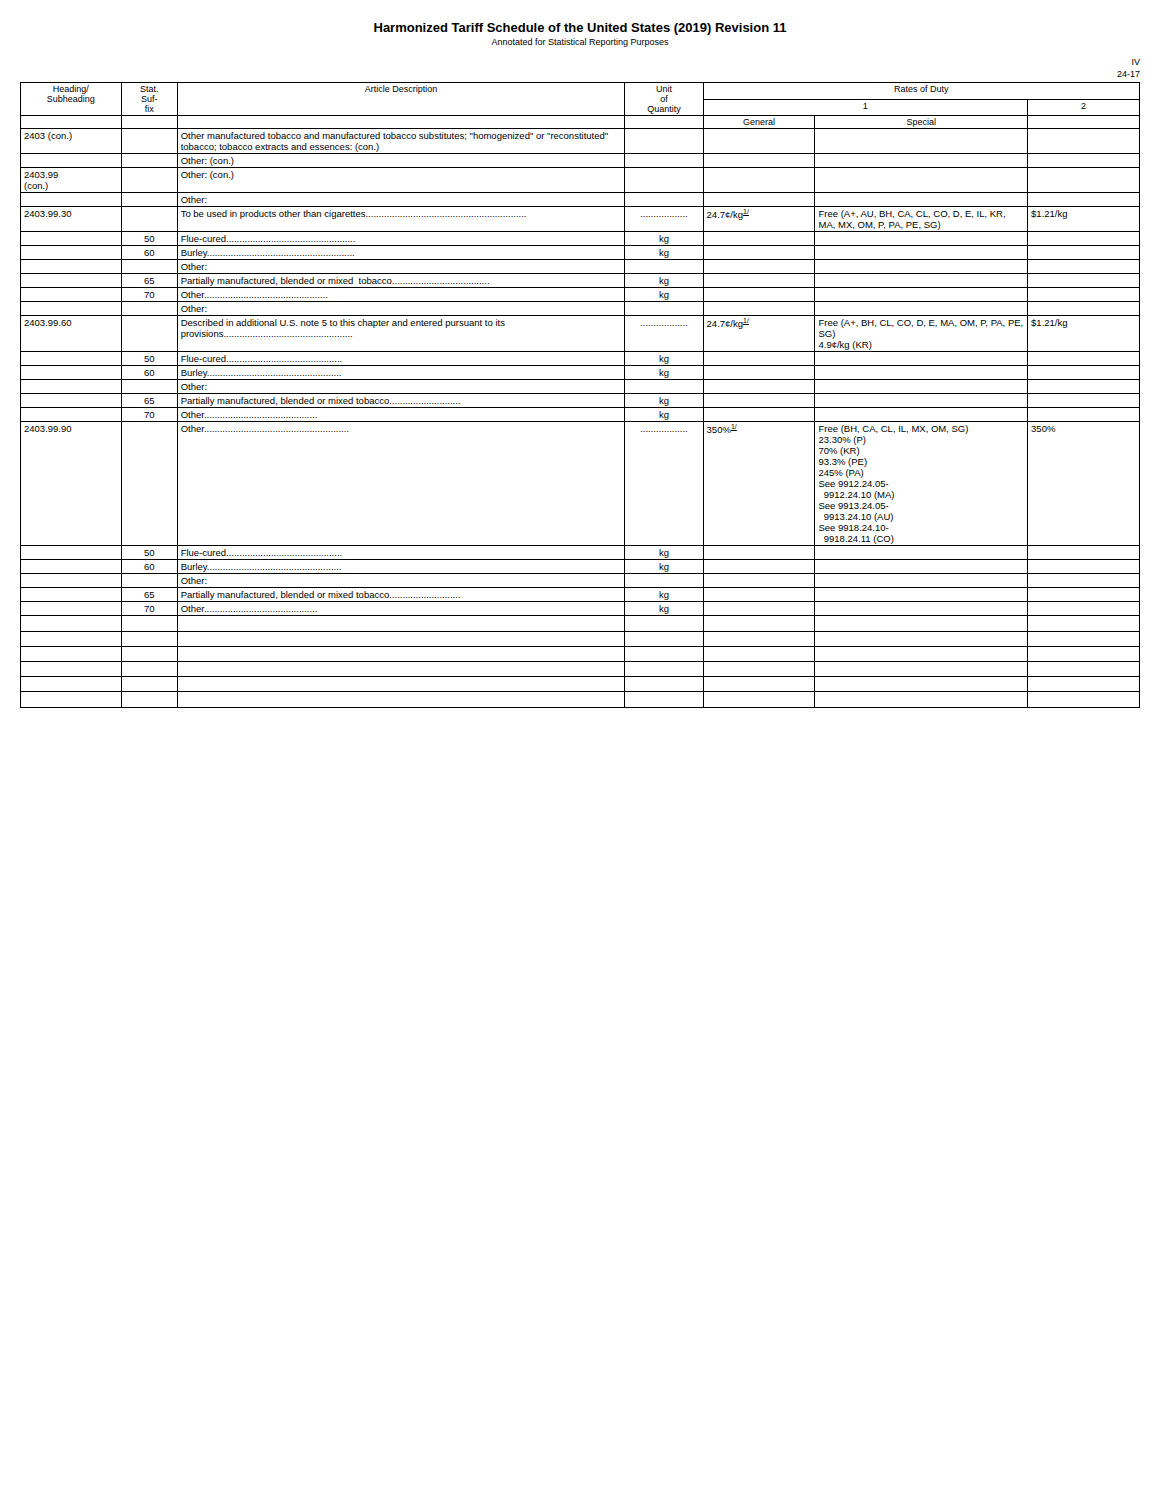Harmonized Tariff Schedule of the United States (2019) Revision 11
Annotated for Statistical Reporting Purposes
IV
24-17
| Heading/ Subheading | Stat. Suf- fix | Article Description | Unit of Quantity | Rates of Duty |
| --- | --- | --- | --- | --- |
| 1 | 2 |
| | | | | General | Special | |
| 2403 (con.) | | Other manufactured tobacco and manufactured tobacco substitutes; "homogenized" or "reconstituted" tobacco; tobacco extracts and essences: (con.) | | | | |
| | | Other: (con.) | | | | |
| 2403.99 (con.) | | Other: (con.) | | | | |
| | | Other: | | | | |
| 2403.99.30 | | To be used in products other than cigarettes............................................................. | .................. | 24.7¢/kg 1/ | Free (A+, AU, BH, CA, CL, CO, D, E, IL, KR, MA, MX, OM, P, PA, PE, SG) | $1.21/kg |
| | 50 | Flue-cured................................................. | kg | | | |
| | 60 | Burley........................................................ | kg | | | |
| | | Other: | | | | |
| | 65 | Partially manufactured, blended or mixed tobacco..................................... | kg | | | |
| | 70 | Other............................................... | kg | | | |
| | | Other: | | | | |
| 2403.99.60 | | Described in additional U.S. note 5 to this chapter and entered pursuant to its provisions................................................. | .................. | 24.7¢/kg 1/ | Free (A+, BH, CL, CO, D, E, MA, OM, P, PA, PE, SG) 4.9¢/kg (KR) | $1.21/kg |
| | 50 | Flue-cured............................................ | kg | | | |
| | 60 | Burley................................................... | kg | | | |
| | | Other: | | | | |
| | 65 | Partially manufactured, blended or mixed tobacco........................... | kg | | | |
| | 70 | Other........................................... | kg | | | |
| 2403.99.90 | | Other....................................................... | .................. | 350% 1/ | Free (BH, CA, CL, IL, MX, OM, SG) 23.30% (P) 70% (KR) 93.3% (PE) 245% (PA) See 9912.24.05- 9912.24.10 (MA) See 9913.24.05- 9913.24.10 (AU) See 9918.24.10- 9918.24.11 (CO) | 350% |
| | 50 | Flue-cured............................................ | kg | | | |
| | 60 | Burley................................................... | kg | | | |
| | | Other: | | | | |
| | 65 | Partially manufactured, blended or mixed tobacco........................... | kg | | | |
| | 70 | Other........................................... | kg | | | |